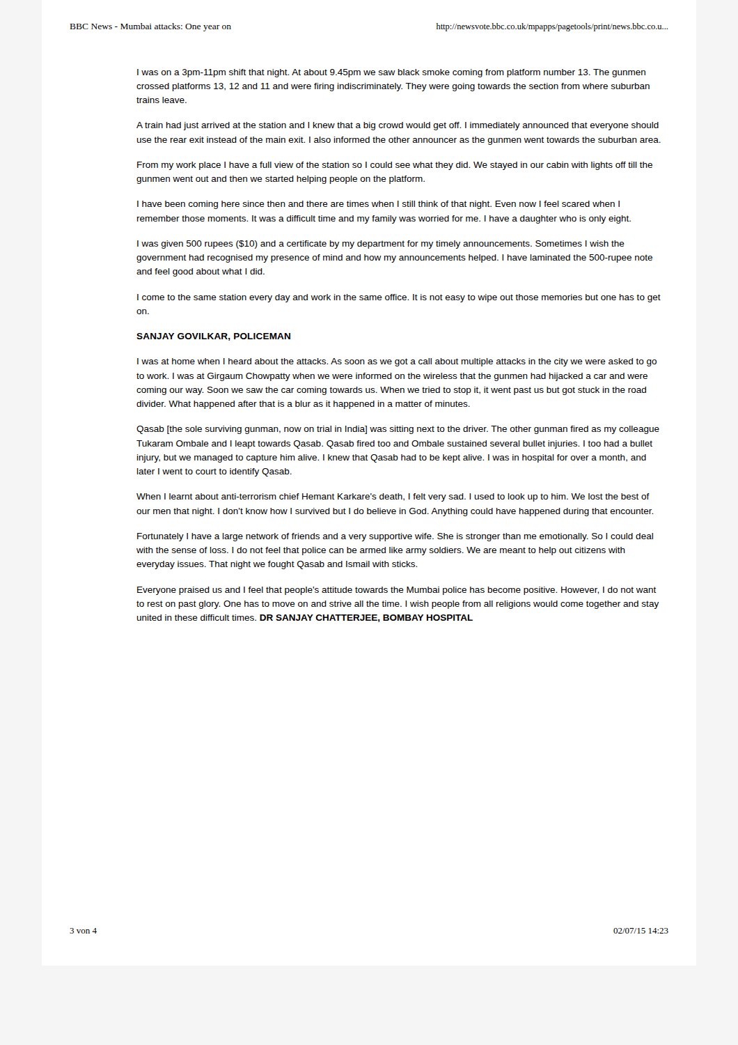BBC News - Mumbai attacks: One year on
http://newsvote.bbc.co.uk/mpapps/pagetools/print/news.bbc.co.u...
I was on a 3pm-11pm shift that night. At about 9.45pm we saw black smoke coming from platform number 13. The gunmen crossed platforms 13, 12 and 11 and were firing indiscriminately. They were going towards the section from where suburban trains leave.
A train had just arrived at the station and I knew that a big crowd would get off. I immediately announced that everyone should use the rear exit instead of the main exit. I also informed the other announcer as the gunmen went towards the suburban area.
From my work place I have a full view of the station so I could see what they did. We stayed in our cabin with lights off till the gunmen went out and then we started helping people on the platform.
I have been coming here since then and there are times when I still think of that night. Even now I feel scared when I remember those moments. It was a difficult time and my family was worried for me. I have a daughter who is only eight.
I was given 500 rupees ($10) and a certificate by my department for my timely announcements. Sometimes I wish the government had recognised my presence of mind and how my announcements helped. I have laminated the 500-rupee note and feel good about what I did.
I come to the same station every day and work in the same office. It is not easy to wipe out those memories but one has to get on.
SANJAY GOVILKAR, POLICEMAN
I was at home when I heard about the attacks. As soon as we got a call about multiple attacks in the city we were asked to go to work. I was at Girgaum Chowpatty when we were informed on the wireless that the gunmen had hijacked a car and were coming our way. Soon we saw the car coming towards us. When we tried to stop it, it went past us but got stuck in the road divider. What happened after that is a blur as it happened in a matter of minutes.
Qasab [the sole surviving gunman, now on trial in India] was sitting next to the driver. The other gunman fired as my colleague Tukaram Ombale and I leapt towards Qasab. Qasab fired too and Ombale sustained several bullet injuries. I too had a bullet injury, but we managed to capture him alive. I knew that Qasab had to be kept alive. I was in hospital for over a month, and later I went to court to identify Qasab.
When I learnt about anti-terrorism chief Hemant Karkare's death, I felt very sad. I used to look up to him. We lost the best of our men that night. I don't know how I survived but I do believe in God. Anything could have happened during that encounter.
Fortunately I have a large network of friends and a very supportive wife. She is stronger than me emotionally. So I could deal with the sense of loss. I do not feel that police can be armed like army soldiers. We are meant to help out citizens with everyday issues. That night we fought Qasab and Ismail with sticks.
Everyone praised us and I feel that people's attitude towards the Mumbai police has become positive. However, I do not want to rest on past glory. One has to move on and strive all the time. I wish people from all religions would come together and stay united in these difficult times. DR SANJAY CHATTERJEE, BOMBAY HOSPITAL
3 von 4
02/07/15 14:23